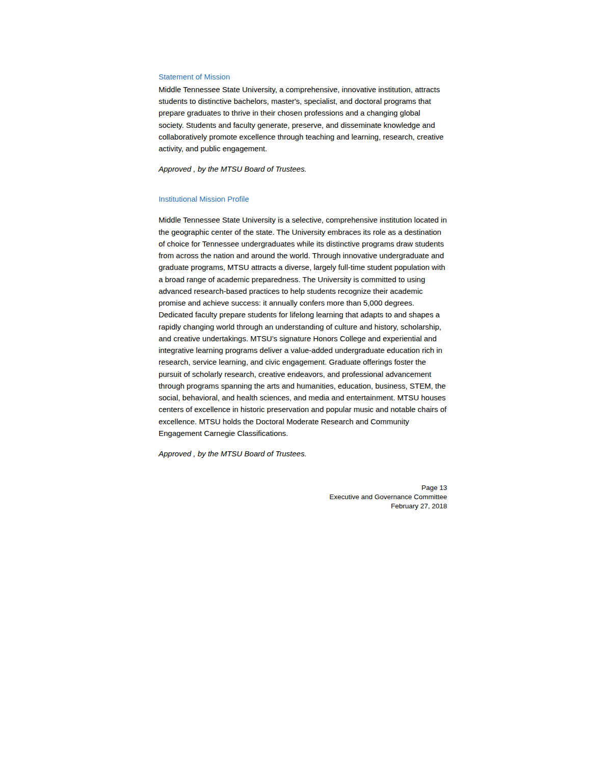Statement of Mission
Middle Tennessee State University, a comprehensive, innovative institution, attracts students to distinctive bachelors, master's, specialist, and doctoral programs that prepare graduates to thrive in their chosen professions and a changing global society. Students and faculty generate, preserve, and disseminate knowledge and collaboratively promote excellence through teaching and learning, research, creative activity, and public engagement.
Approved , by the MTSU Board of Trustees.
Institutional Mission Profile
Middle Tennessee State University is a selective, comprehensive institution located in the geographic center of the state. The University embraces its role as a destination of choice for Tennessee undergraduates while its distinctive programs draw students from across the nation and around the world. Through innovative undergraduate and graduate programs, MTSU attracts a diverse, largely full-time student population with a broad range of academic preparedness. The University is committed to using advanced research-based practices to help students recognize their academic promise and achieve success: it annually confers more than 5,000 degrees. Dedicated faculty prepare students for lifelong learning that adapts to and shapes a rapidly changing world through an understanding of culture and history, scholarship, and creative undertakings. MTSU’s signature Honors College and experiential and integrative learning programs deliver a value-added undergraduate education rich in research, service learning, and civic engagement. Graduate offerings foster the pursuit of scholarly research, creative endeavors, and professional advancement through programs spanning the arts and humanities, education, business, STEM, the social, behavioral, and health sciences, and media and entertainment. MTSU houses centers of excellence in historic preservation and popular music and notable chairs of excellence. MTSU holds the Doctoral Moderate Research and Community Engagement Carnegie Classifications.
Approved , by the MTSU Board of Trustees.
Page 13
Executive and Governance Committee
February 27, 2018